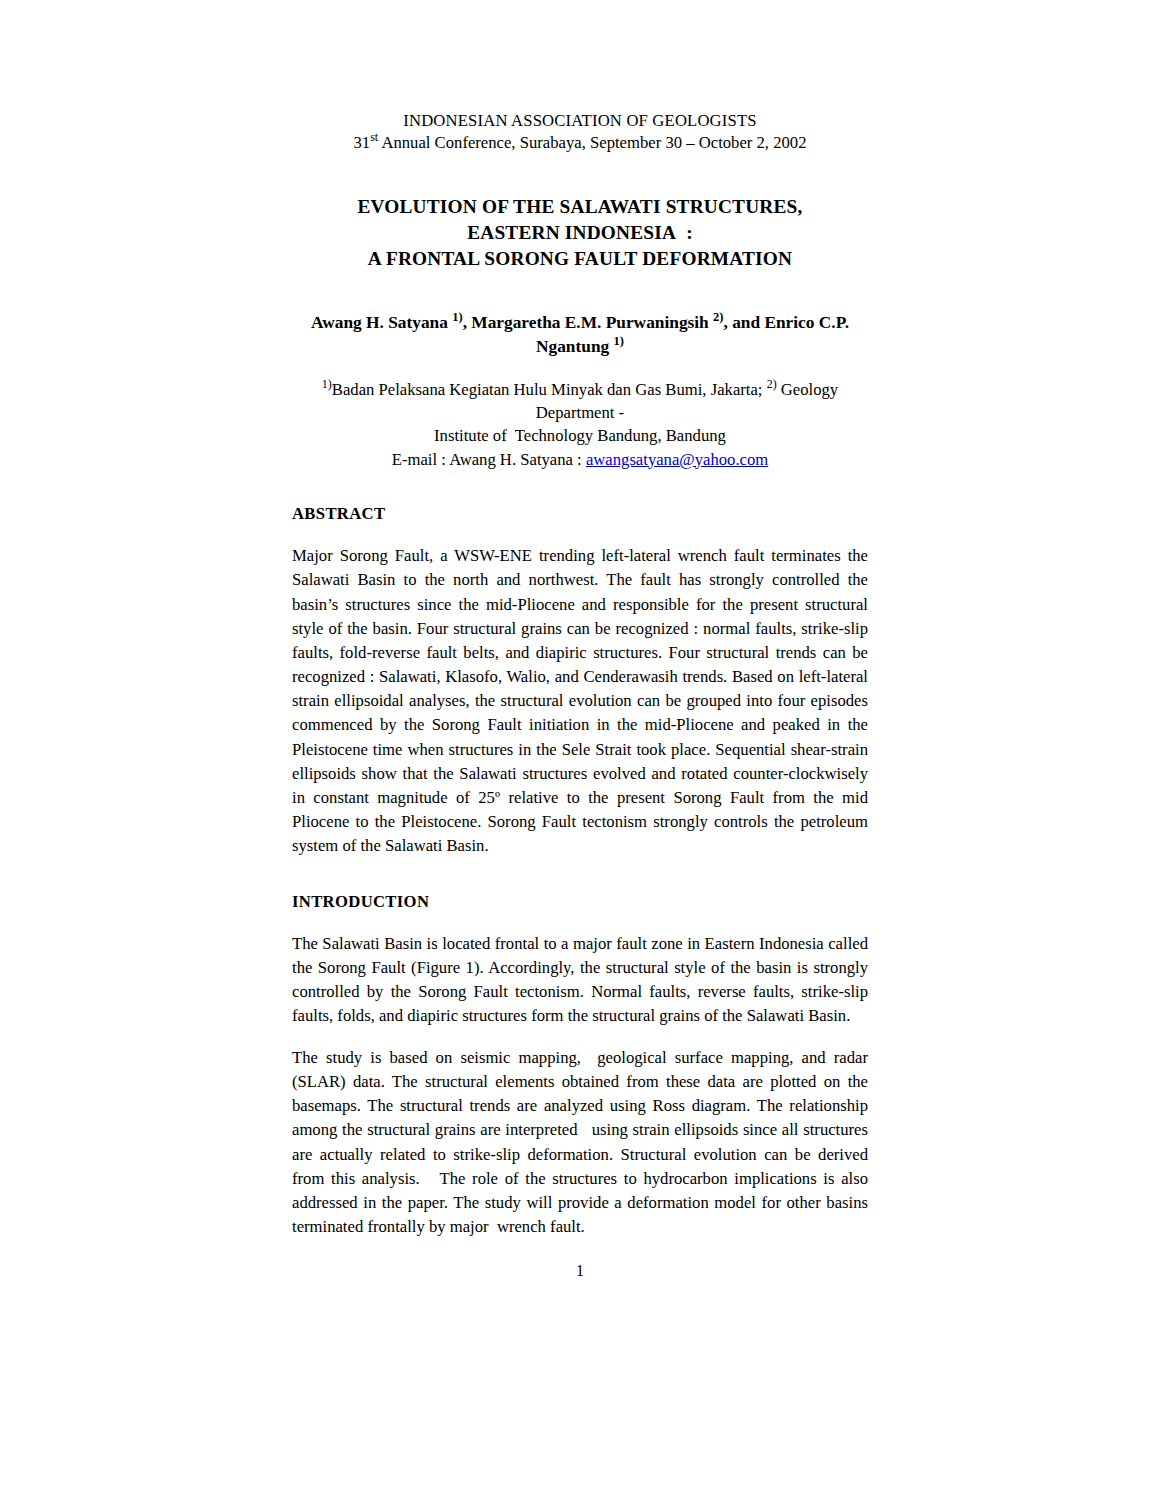INDONESIAN ASSOCIATION OF GEOLOGISTS
31st Annual Conference, Surabaya, September 30 – October 2, 2002
EVOLUTION OF THE SALAWATI STRUCTURES,
EASTERN INDONESIA :
A FRONTAL SORONG FAULT DEFORMATION
Awang H. Satyana 1), Margaretha E.M. Purwaningsih 2), and Enrico C.P. Ngantung 1)
1)Badan Pelaksana Kegiatan Hulu Minyak dan Gas Bumi, Jakarta; 2) Geology Department -
Institute of Technology Bandung, Bandung
E-mail : Awang H. Satyana : awangsatyana@yahoo.com
ABSTRACT
Major Sorong Fault, a WSW-ENE trending left-lateral wrench fault terminates the Salawati Basin to the north and northwest. The fault has strongly controlled the basin’s structures since the mid-Pliocene and responsible for the present structural style of the basin. Four structural grains can be recognized : normal faults, strike-slip faults, fold-reverse fault belts, and diapiric structures. Four structural trends can be recognized : Salawati, Klasofo, Walio, and Cenderawasih trends. Based on left-lateral strain ellipsoidal analyses, the structural evolution can be grouped into four episodes commenced by the Sorong Fault initiation in the mid-Pliocene and peaked in the Pleistocene time when structures in the Sele Strait took place. Sequential shear-strain ellipsoids show that the Salawati structures evolved and rotated counter-clockwisely in constant magnitude of 25º relative to the present Sorong Fault from the mid Pliocene to the Pleistocene. Sorong Fault tectonism strongly controls the petroleum system of the Salawati Basin.
INTRODUCTION
The Salawati Basin is located frontal to a major fault zone in Eastern Indonesia called the Sorong Fault (Figure 1). Accordingly, the structural style of the basin is strongly controlled by the Sorong Fault tectonism. Normal faults, reverse faults, strike-slip faults, folds, and diapiric structures form the structural grains of the Salawati Basin.
The study is based on seismic mapping, geological surface mapping, and radar (SLAR) data. The structural elements obtained from these data are plotted on the basemaps. The structural trends are analyzed using Ross diagram. The relationship among the structural grains are interpreted using strain ellipsoids since all structures are actually related to strike-slip deformation. Structural evolution can be derived from this analysis. The role of the structures to hydrocarbon implications is also addressed in the paper. The study will provide a deformation model for other basins terminated frontally by major wrench fault.
1